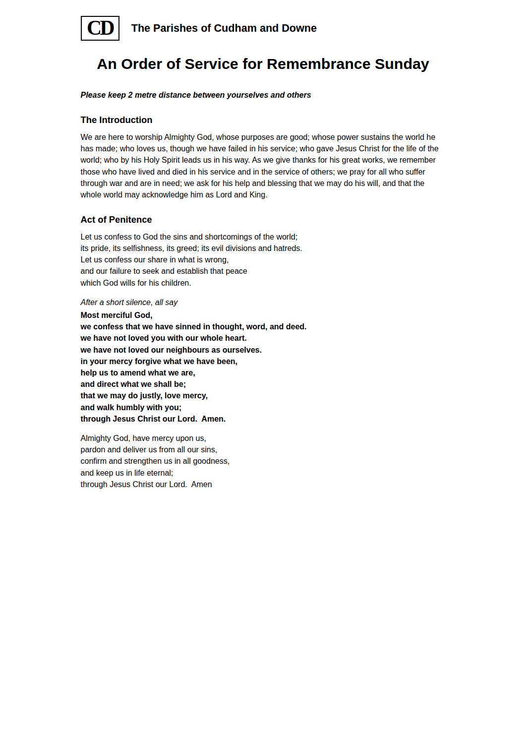CD
The Parishes of Cudham and Downe
An Order of Service for Remembrance Sunday
Please keep 2 metre distance between yourselves and others
The Introduction
We are here to worship Almighty God, whose purposes are good; whose power sustains the world he has made; who loves us, though we have failed in his service; who gave Jesus Christ for the life of the world; who by his Holy Spirit leads us in his way. As we give thanks for his great works, we remember those who have lived and died in his service and in the service of others; we pray for all who suffer through war and are in need; we ask for his help and blessing that we may do his will, and that the whole world may acknowledge him as Lord and King.
Act of Penitence
Let us confess to God the sins and shortcomings of the world;
its pride, its selfishness, its greed; its evil divisions and hatreds.
Let us confess our share in what is wrong,
and our failure to seek and establish that peace
which God wills for his children.
After a short silence, all say
Most merciful God,
we confess that we have sinned in thought, word, and deed.
we have not loved you with our whole heart.
we have not loved our neighbours as ourselves.
in your mercy forgive what we have been,
help us to amend what we are,
and direct what we shall be;
that we may do justly, love mercy,
and walk humbly with you;
through Jesus Christ our Lord. Amen.
Almighty God, have mercy upon us,
pardon and deliver us from all our sins,
confirm and strengthen us in all goodness,
and keep us in life eternal;
through Jesus Christ our Lord. Amen